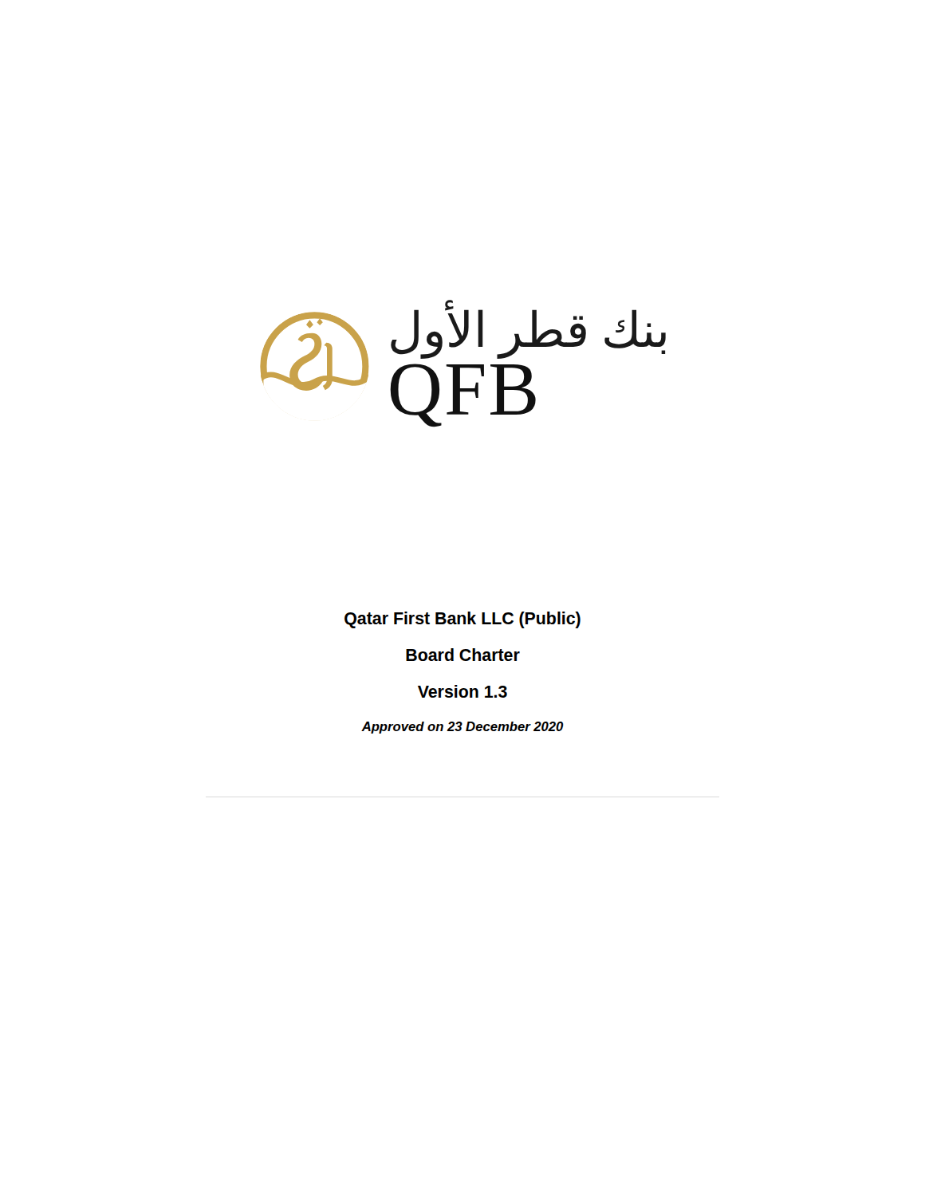بنك قطر الأول QFB
Qatar First Bank LLC (Public)
Board Charter
Version 1.3
Approved on 23 December 2020